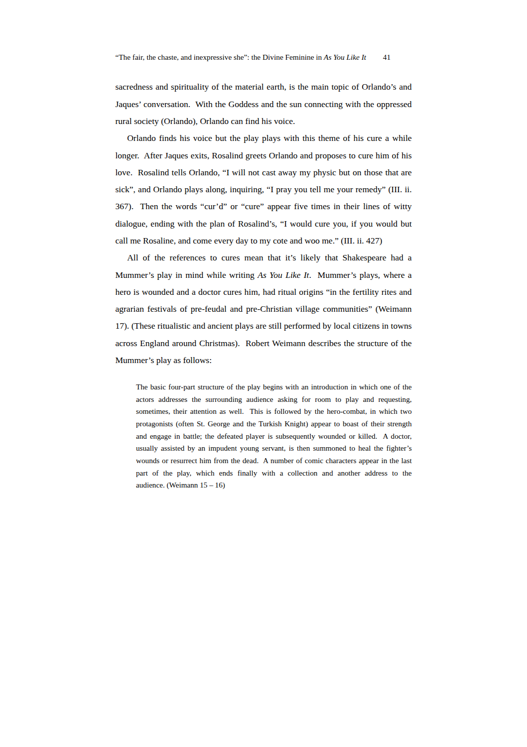“The fair, the chaste, and inexpressive she”: the Divine Feminine in As You Like It 41
sacredness and spirituality of the material earth, is the main topic of Orlando’s and Jaques’ conversation. With the Goddess and the sun connecting with the oppressed rural society (Orlando), Orlando can find his voice.
Orlando finds his voice but the play plays with this theme of his cure a while longer. After Jaques exits, Rosalind greets Orlando and proposes to cure him of his love. Rosalind tells Orlando, “I will not cast away my physic but on those that are sick”, and Orlando plays along, inquiring, “I pray you tell me your remedy” (III. ii. 367). Then the words “cur’d” or “cure” appear five times in their lines of witty dialogue, ending with the plan of Rosalind’s, “I would cure you, if you would but call me Rosaline, and come every day to my cote and woo me.” (III. ii. 427)
All of the references to cures mean that it’s likely that Shakespeare had a Mummer’s play in mind while writing As You Like It. Mummer’s plays, where a hero is wounded and a doctor cures him, had ritual origins “in the fertility rites and agrarian festivals of pre-feudal and pre-Christian village communities” (Weimann 17). (These ritualistic and ancient plays are still performed by local citizens in towns across England around Christmas). Robert Weimann describes the structure of the Mummer’s play as follows:
The basic four-part structure of the play begins with an introduction in which one of the actors addresses the surrounding audience asking for room to play and requesting, sometimes, their attention as well. This is followed by the hero-combat, in which two protagonists (often St. George and the Turkish Knight) appear to boast of their strength and engage in battle; the defeated player is subsequently wounded or killed. A doctor, usually assisted by an impudent young servant, is then summoned to heal the fighter’s wounds or resurrect him from the dead. A number of comic characters appear in the last part of the play, which ends finally with a collection and another address to the audience. (Weimann 15 – 16)